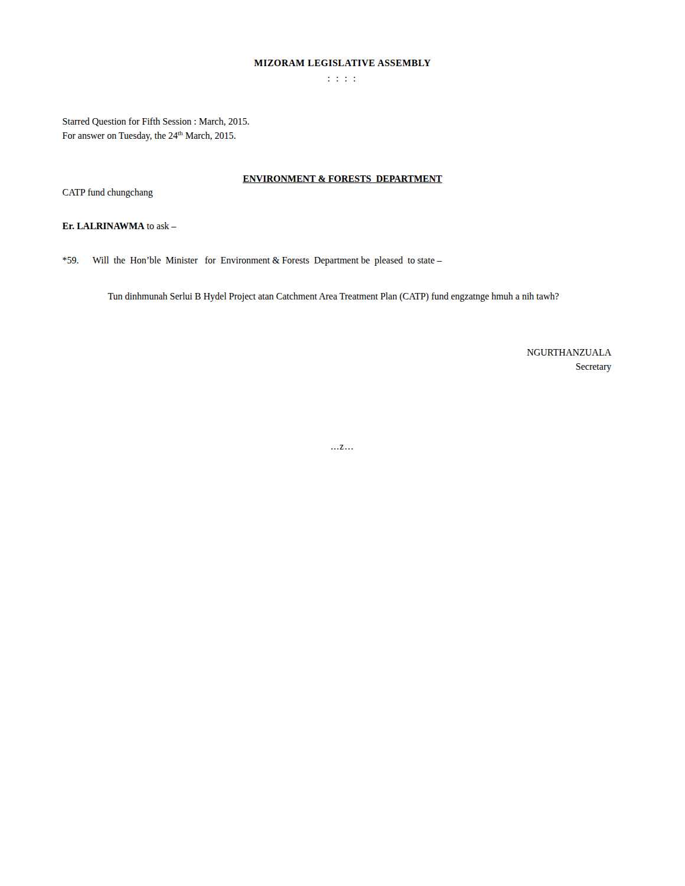MIZORAM LEGISLATIVE ASSEMBLY
: : : :
Starred Question for Fifth Session : March, 2015.
For answer on Tuesday, the 24th March, 2015.
ENVIRONMENT & FORESTS DEPARTMENT
CATP fund chungchang
Er. LALRINAWMA to ask –
| *59. | Will the Hon’ble Minister for Environment & Forests Department be pleased to state – |
Tun dinhmunah Serlui B Hydel Project atan Catchment Area Treatment Plan (CATP) fund engzatnge hmuh a nih tawh?
NGURTHANZUALA
Secretary
...z…